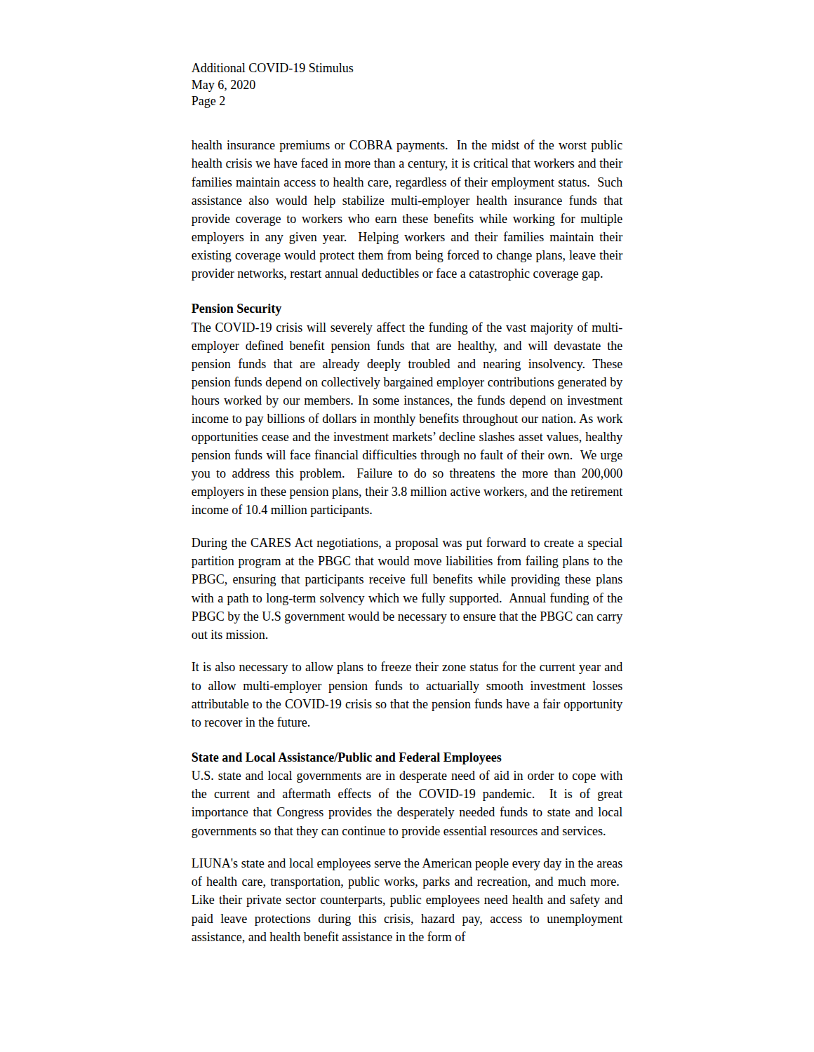Additional COVID-19 Stimulus
May 6, 2020
Page 2
health insurance premiums or COBRA payments. In the midst of the worst public health crisis we have faced in more than a century, it is critical that workers and their families maintain access to health care, regardless of their employment status. Such assistance also would help stabilize multi-employer health insurance funds that provide coverage to workers who earn these benefits while working for multiple employers in any given year. Helping workers and their families maintain their existing coverage would protect them from being forced to change plans, leave their provider networks, restart annual deductibles or face a catastrophic coverage gap.
Pension Security
The COVID-19 crisis will severely affect the funding of the vast majority of multi-employer defined benefit pension funds that are healthy, and will devastate the pension funds that are already deeply troubled and nearing insolvency. These pension funds depend on collectively bargained employer contributions generated by hours worked by our members. In some instances, the funds depend on investment income to pay billions of dollars in monthly benefits throughout our nation. As work opportunities cease and the investment markets’ decline slashes asset values, healthy pension funds will face financial difficulties through no fault of their own. We urge you to address this problem. Failure to do so threatens the more than 200,000 employers in these pension plans, their 3.8 million active workers, and the retirement income of 10.4 million participants.
During the CARES Act negotiations, a proposal was put forward to create a special partition program at the PBGC that would move liabilities from failing plans to the PBGC, ensuring that participants receive full benefits while providing these plans with a path to long-term solvency which we fully supported. Annual funding of the PBGC by the U.S government would be necessary to ensure that the PBGC can carry out its mission.
It is also necessary to allow plans to freeze their zone status for the current year and to allow multi-employer pension funds to actuarially smooth investment losses attributable to the COVID-19 crisis so that the pension funds have a fair opportunity to recover in the future.
State and Local Assistance/Public and Federal Employees
U.S. state and local governments are in desperate need of aid in order to cope with the current and aftermath effects of the COVID-19 pandemic. It is of great importance that Congress provides the desperately needed funds to state and local governments so that they can continue to provide essential resources and services.
LIUNA's state and local employees serve the American people every day in the areas of health care, transportation, public works, parks and recreation, and much more. Like their private sector counterparts, public employees need health and safety and paid leave protections during this crisis, hazard pay, access to unemployment assistance, and health benefit assistance in the form of